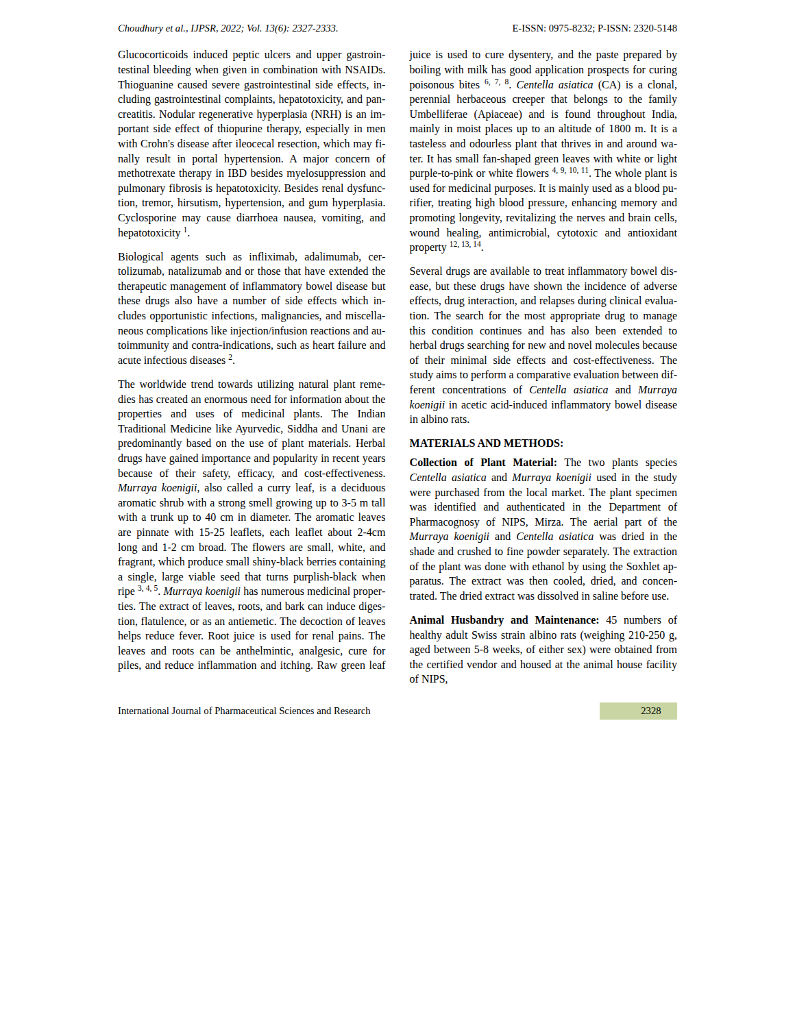Choudhury et al., IJPSR, 2022; Vol. 13(6): 2327-2333.
E-ISSN: 0975-8232; P-ISSN: 2320-5148
Glucocorticoids induced peptic ulcers and upper gastrointestinal bleeding when given in combination with NSAIDs. Thioguanine caused severe gastrointestinal side effects, including gastrointestinal complaints, hepatotoxicity, and pancreatitis. Nodular regenerative hyperplasia (NRH) is an important side effect of thiopurine therapy, especially in men with Crohn's disease after ileocecal resection, which may finally result in portal hypertension. A major concern of methotrexate therapy in IBD besides myelosuppression and pulmonary fibrosis is hepatotoxicity. Besides renal dysfunction, tremor, hirsutism, hypertension, and gum hyperplasia. Cyclosporine may cause diarrhoea nausea, vomiting, and hepatotoxicity 1.
Biological agents such as infliximab, adalimumab, certolizumab, natalizumab and or those that have extended the therapeutic management of inflammatory bowel disease but these drugs also have a number of side effects which includes opportunistic infections, malignancies, and miscellaneous complications like injection/infusion reactions and autoimmunity and contra-indications, such as heart failure and acute infectious diseases 2.
The worldwide trend towards utilizing natural plant remedies has created an enormous need for information about the properties and uses of medicinal plants. The Indian Traditional Medicine like Ayurvedic, Siddha and Unani are predominantly based on the use of plant materials. Herbal drugs have gained importance and popularity in recent years because of their safety, efficacy, and cost-effectiveness. Murraya koenigii, also called a curry leaf, is a deciduous aromatic shrub with a strong smell growing up to 3-5 m tall with a trunk up to 40 cm in diameter. The aromatic leaves are pinnate with 15-25 leaflets, each leaflet about 2-4cm long and 1-2 cm broad. The flowers are small, white, and fragrant, which produce small shiny-black berries containing a single, large viable seed that turns purplish-black when ripe 3, 4, 5. Murraya koenigii has numerous medicinal properties. The extract of leaves, roots, and bark can induce digestion, flatulence, or as an antiemetic. The decoction of leaves helps reduce fever. Root juice is used for renal pains. The leaves and roots can be anthelmintic, analgesic, cure for piles, and reduce inflammation and itching. Raw green leaf juice is used to cure dysentery, and the paste prepared by boiling with milk has good application prospects for curing poisonous bites 6, 7, 8. Centella asiatica (CA) is a clonal, perennial herbaceous creeper that belongs to the family Umbelliferae (Apiaceae) and is found throughout India, mainly in moist places up to an altitude of 1800 m. It is a tasteless and odourless plant that thrives in and around water. It has small fan-shaped green leaves with white or light purple-to-pink or white flowers 4, 9, 10, 11. The whole plant is used for medicinal purposes. It is mainly used as a blood purifier, treating high blood pressure, enhancing memory and promoting longevity, revitalizing the nerves and brain cells, wound healing, antimicrobial, cytotoxic and antioxidant property 12, 13, 14.
Several drugs are available to treat inflammatory bowel disease, but these drugs have shown the incidence of adverse effects, drug interaction, and relapses during clinical evaluation. The search for the most appropriate drug to manage this condition continues and has also been extended to herbal drugs searching for new and novel molecules because of their minimal side effects and cost-effectiveness. The study aims to perform a comparative evaluation between different concentrations of Centella asiatica and Murraya koenigii in acetic acid-induced inflammatory bowel disease in albino rats.
MATERIALS AND METHODS:
Collection of Plant Material: The two plants species Centella asiatica and Murraya koenigii used in the study were purchased from the local market. The plant specimen was identified and authenticated in the Department of Pharmacognosy of NIPS, Mirza. The aerial part of the Murraya koenigii and Centella asiatica was dried in the shade and crushed to fine powder separately. The extraction of the plant was done with ethanol by using the Soxhlet apparatus. The extract was then cooled, dried, and concentrated. The dried extract was dissolved in saline before use.
Animal Husbandry and Maintenance: 45 numbers of healthy adult Swiss strain albino rats (weighing 210-250 g, aged between 5-8 weeks, of either sex) were obtained from the certified vendor and housed at the animal house facility of NIPS,
International Journal of Pharmaceutical Sciences and Research
2328